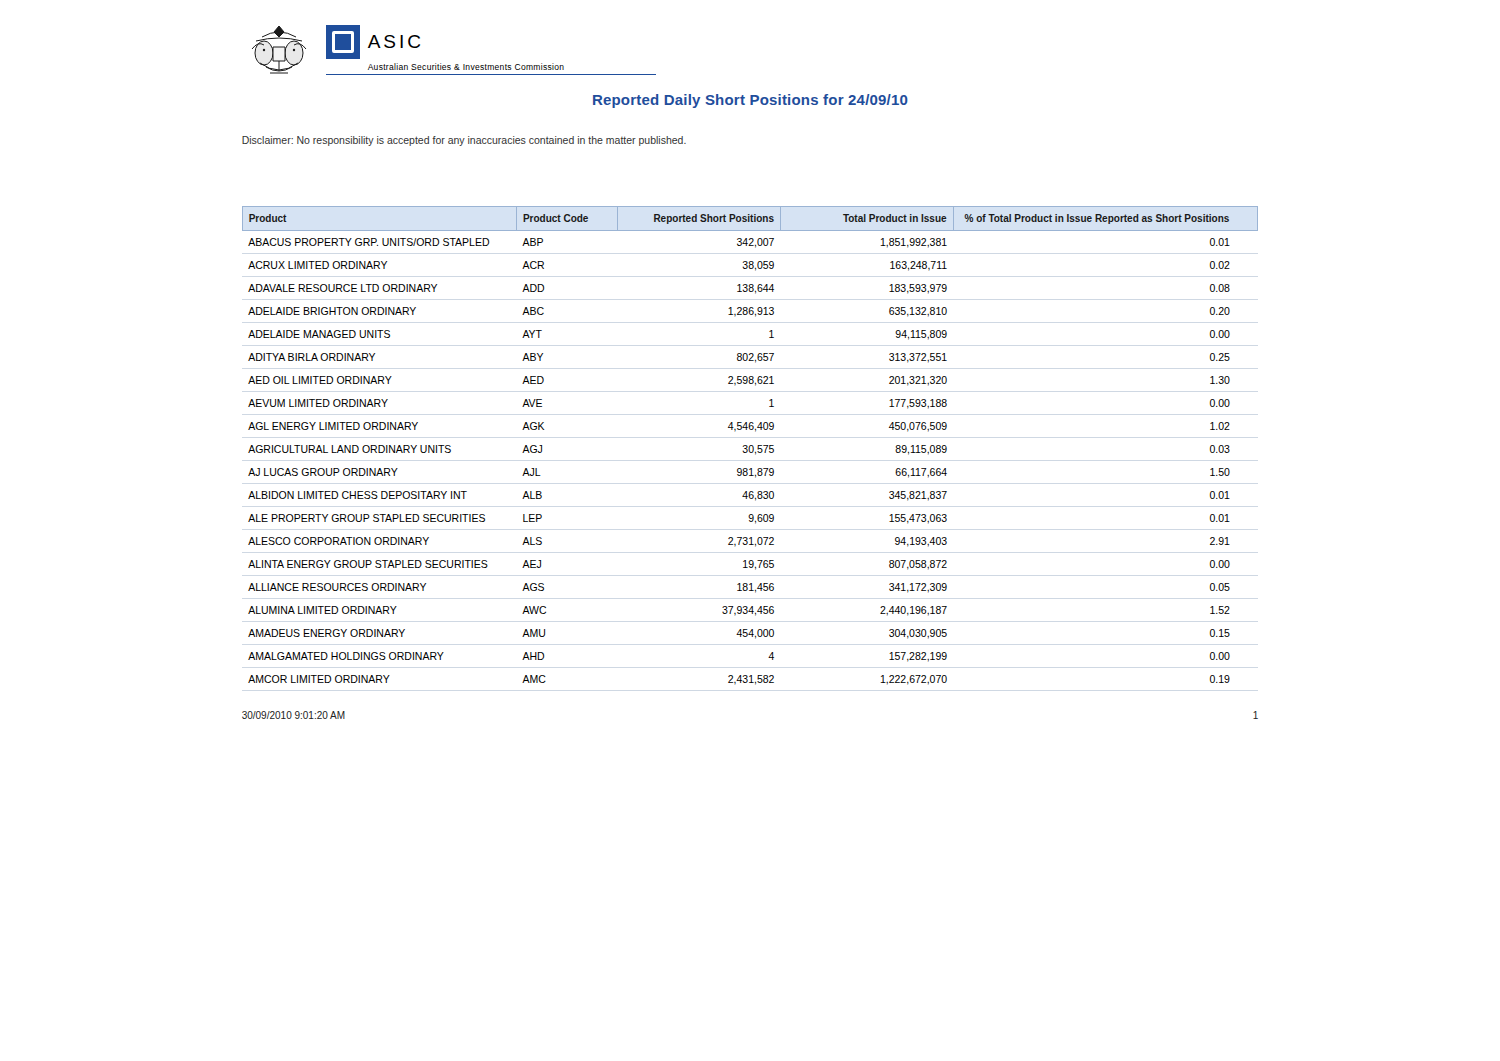ASIC
Australian Securities & Investments Commission
Reported Daily Short Positions for 24/09/10
Disclaimer: No responsibility is accepted for any inaccuracies contained in the matter published.
| Product | Product Code | Reported Short Positions | Total Product in Issue | % of Total Product in Issue Reported as Short Positions |
| --- | --- | --- | --- | --- |
| ABACUS PROPERTY GRP. UNITS/ORD STAPLED | ABP | 342,007 | 1,851,992,381 | 0.01 |
| ACRUX LIMITED ORDINARY | ACR | 38,059 | 163,248,711 | 0.02 |
| ADAVALE RESOURCE LTD ORDINARY | ADD | 138,644 | 183,593,979 | 0.08 |
| ADELAIDE BRIGHTON ORDINARY | ABC | 1,286,913 | 635,132,810 | 0.20 |
| ADELAIDE MANAGED UNITS | AYT | 1 | 94,115,809 | 0.00 |
| ADITYA BIRLA ORDINARY | ABY | 802,657 | 313,372,551 | 0.25 |
| AED OIL LIMITED ORDINARY | AED | 2,598,621 | 201,321,320 | 1.30 |
| AEVUM LIMITED ORDINARY | AVE | 1 | 177,593,188 | 0.00 |
| AGL ENERGY LIMITED ORDINARY | AGK | 4,546,409 | 450,076,509 | 1.02 |
| AGRICULTURAL LAND ORDINARY UNITS | AGJ | 30,575 | 89,115,089 | 0.03 |
| AJ LUCAS GROUP ORDINARY | AJL | 981,879 | 66,117,664 | 1.50 |
| ALBIDON LIMITED CHESS DEPOSITARY INT | ALB | 46,830 | 345,821,837 | 0.01 |
| ALE PROPERTY GROUP STAPLED SECURITIES | LEP | 9,609 | 155,473,063 | 0.01 |
| ALESCO CORPORATION ORDINARY | ALS | 2,731,072 | 94,193,403 | 2.91 |
| ALINTA ENERGY GROUP STAPLED SECURITIES | AEJ | 19,765 | 807,058,872 | 0.00 |
| ALLIANCE RESOURCES ORDINARY | AGS | 181,456 | 341,172,309 | 0.05 |
| ALUMINA LIMITED ORDINARY | AWC | 37,934,456 | 2,440,196,187 | 1.52 |
| AMADEUS ENERGY ORDINARY | AMU | 454,000 | 304,030,905 | 0.15 |
| AMALGAMATED HOLDINGS ORDINARY | AHD | 4 | 157,282,199 | 0.00 |
| AMCOR LIMITED ORDINARY | AMC | 2,431,582 | 1,222,672,070 | 0.19 |
30/09/2010 9:01:20 AM
1